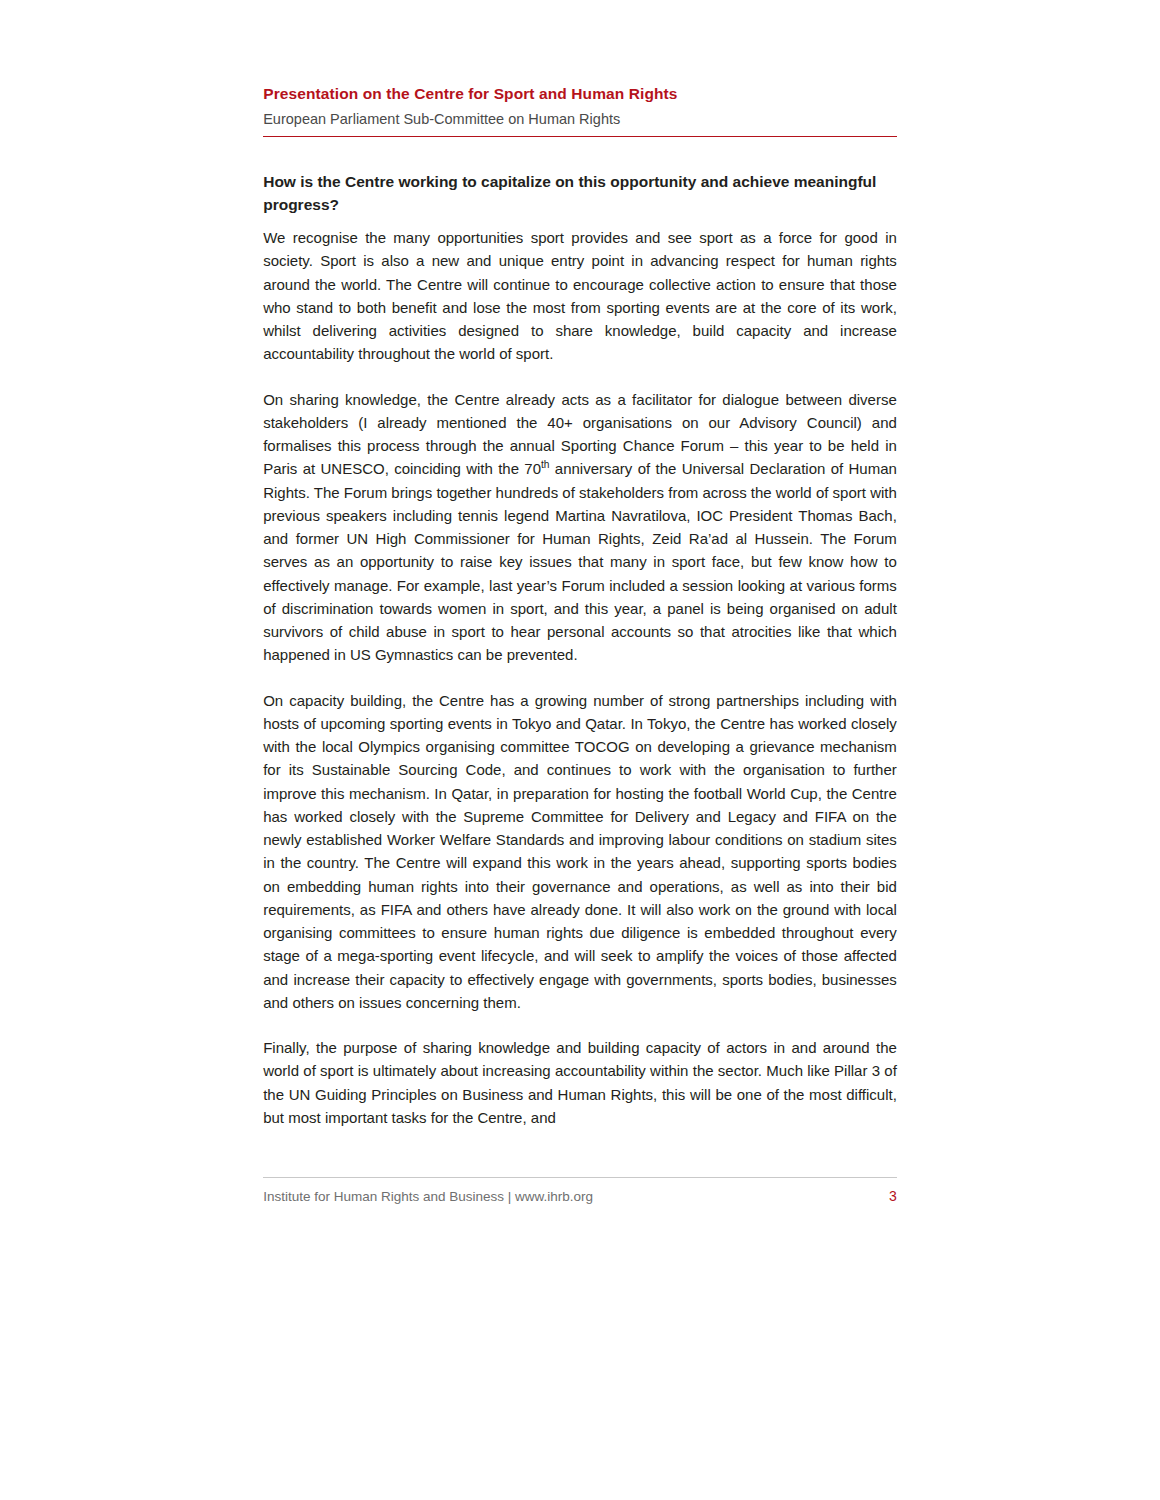Presentation on the Centre for Sport and Human Rights
European Parliament Sub-Committee on Human Rights
How is the Centre working to capitalize on this opportunity and achieve meaningful progress?
We recognise the many opportunities sport provides and see sport as a force for good in society. Sport is also a new and unique entry point in advancing respect for human rights around the world. The Centre will continue to encourage collective action to ensure that those who stand to both benefit and lose the most from sporting events are at the core of its work, whilst delivering activities designed to share knowledge, build capacity and increase accountability throughout the world of sport.
On sharing knowledge, the Centre already acts as a facilitator for dialogue between diverse stakeholders (I already mentioned the 40+ organisations on our Advisory Council) and formalises this process through the annual Sporting Chance Forum – this year to be held in Paris at UNESCO, coinciding with the 70th anniversary of the Universal Declaration of Human Rights. The Forum brings together hundreds of stakeholders from across the world of sport with previous speakers including tennis legend Martina Navratilova, IOC President Thomas Bach, and former UN High Commissioner for Human Rights, Zeid Ra’ad al Hussein. The Forum serves as an opportunity to raise key issues that many in sport face, but few know how to effectively manage. For example, last year’s Forum included a session looking at various forms of discrimination towards women in sport, and this year, a panel is being organised on adult survivors of child abuse in sport to hear personal accounts so that atrocities like that which happened in US Gymnastics can be prevented.
On capacity building, the Centre has a growing number of strong partnerships including with hosts of upcoming sporting events in Tokyo and Qatar. In Tokyo, the Centre has worked closely with the local Olympics organising committee TOCOG on developing a grievance mechanism for its Sustainable Sourcing Code, and continues to work with the organisation to further improve this mechanism. In Qatar, in preparation for hosting the football World Cup, the Centre has worked closely with the Supreme Committee for Delivery and Legacy and FIFA on the newly established Worker Welfare Standards and improving labour conditions on stadium sites in the country. The Centre will expand this work in the years ahead, supporting sports bodies on embedding human rights into their governance and operations, as well as into their bid requirements, as FIFA and others have already done. It will also work on the ground with local organising committees to ensure human rights due diligence is embedded throughout every stage of a mega-sporting event lifecycle, and will seek to amplify the voices of those affected and increase their capacity to effectively engage with governments, sports bodies, businesses and others on issues concerning them.
Finally, the purpose of sharing knowledge and building capacity of actors in and around the world of sport is ultimately about increasing accountability within the sector. Much like Pillar 3 of the UN Guiding Principles on Business and Human Rights, this will be one of the most difficult, but most important tasks for the Centre, and
Institute for Human Rights and Business | www.ihrb.org 3